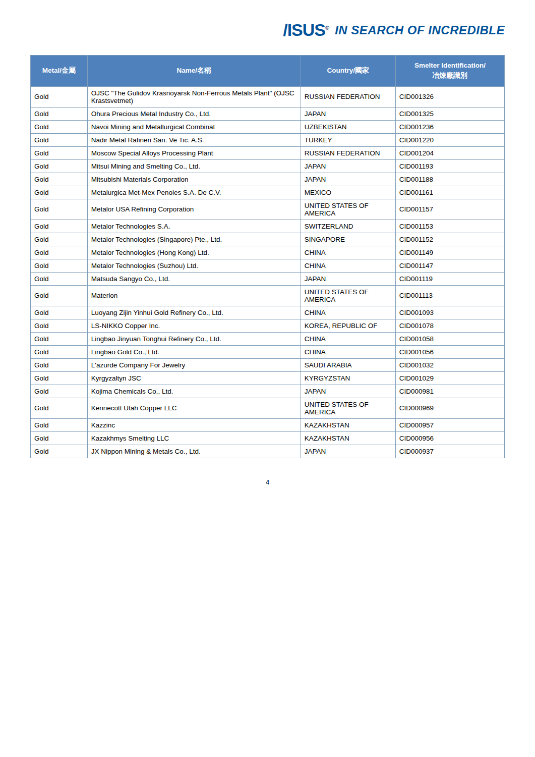/ISUS® IN SEARCH OF INCREDIBLE
| Metal/金屬 | Name/名稱 | Country/國家 | Smelter Identification/ 冶煉廠識別 |
| --- | --- | --- | --- |
| Gold | OJSC "The Gulidov Krasnoyarsk Non-Ferrous Metals Plant" (OJSC Krastsvetmet) | RUSSIAN FEDERATION | CID001326 |
| Gold | Ohura Precious Metal Industry Co., Ltd. | JAPAN | CID001325 |
| Gold | Navoi Mining and Metallurgical Combinat | UZBEKISTAN | CID001236 |
| Gold | Nadir Metal Rafineri San. Ve Tic. A.S. | TURKEY | CID001220 |
| Gold | Moscow Special Alloys Processing Plant | RUSSIAN FEDERATION | CID001204 |
| Gold | Mitsui Mining and Smelting Co., Ltd. | JAPAN | CID001193 |
| Gold | Mitsubishi Materials Corporation | JAPAN | CID001188 |
| Gold | Metalurgica Met-Mex Penoles S.A. De C.V. | MEXICO | CID001161 |
| Gold | Metalor USA Refining Corporation | UNITED STATES OF AMERICA | CID001157 |
| Gold | Metalor Technologies S.A. | SWITZERLAND | CID001153 |
| Gold | Metalor Technologies (Singapore) Pte., Ltd. | SINGAPORE | CID001152 |
| Gold | Metalor Technologies (Hong Kong) Ltd. | CHINA | CID001149 |
| Gold | Metalor Technologies (Suzhou) Ltd. | CHINA | CID001147 |
| Gold | Matsuda Sangyo Co., Ltd. | JAPAN | CID001119 |
| Gold | Materion | UNITED STATES OF AMERICA | CID001113 |
| Gold | Luoyang Zijin Yinhui Gold Refinery Co., Ltd. | CHINA | CID001093 |
| Gold | LS-NIKKO Copper Inc. | KOREA, REPUBLIC OF | CID001078 |
| Gold | Lingbao Jinyuan Tonghui Refinery Co., Ltd. | CHINA | CID001058 |
| Gold | Lingbao Gold Co., Ltd. | CHINA | CID001056 |
| Gold | L'azurde Company For Jewelry | SAUDI ARABIA | CID001032 |
| Gold | Kyrgyzaltyn JSC | KYRGYZSTAN | CID001029 |
| Gold | Kojima Chemicals Co., Ltd. | JAPAN | CID000981 |
| Gold | Kennecott Utah Copper LLC | UNITED STATES OF AMERICA | CID000969 |
| Gold | Kazzinc | KAZAKHSTAN | CID000957 |
| Gold | Kazakhmys Smelting LLC | KAZAKHSTAN | CID000956 |
| Gold | JX Nippon Mining & Metals Co., Ltd. | JAPAN | CID000937 |
4